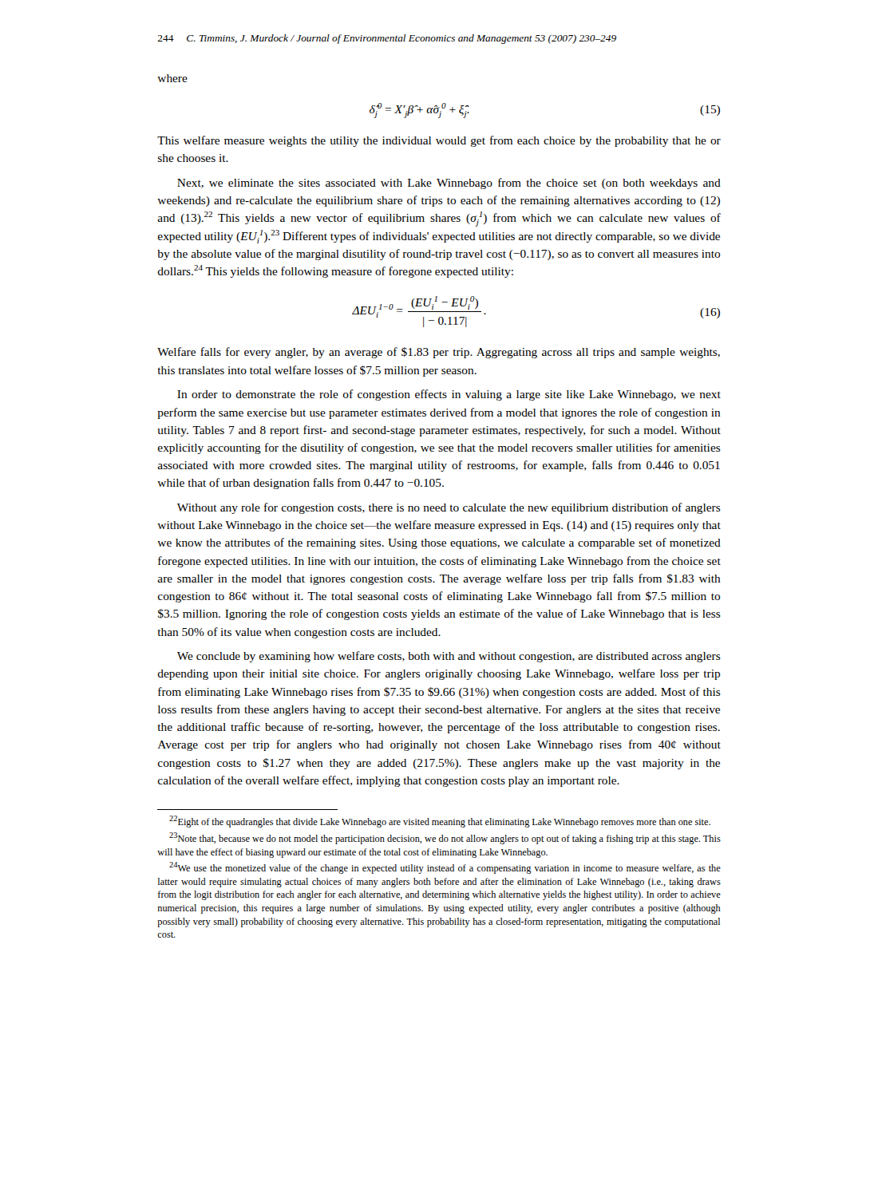244 C. Timmins, J. Murdock / Journal of Environmental Economics and Management 53 (2007) 230–249
where
δ̂j0 = X′jβ̂ + α̂σj0 + ξ̂̂j. (15)
This welfare measure weights the utility the individual would get from each choice by the probability that he or she chooses it.
Next, we eliminate the sites associated with Lake Winnebago from the choice set (on both weekdays and weekends) and re-calculate the equilibrium share of trips to each of the remaining alternatives according to (12) and (13).22 This yields a new vector of equilibrium shares (σj1) from which we can calculate new values of expected utility (EUi1).23 Different types of individuals' expected utilities are not directly comparable, so we divide by the absolute value of the marginal disutility of round-trip travel cost (−0.117), so as to convert all measures into dollars.24 This yields the following measure of foregone expected utility:
ΔEUi1−0 = (EUi1 − EUi0) | − 0.117| . (16)
Welfare falls for every angler, by an average of $1.83 per trip. Aggregating across all trips and sample weights, this translates into total welfare losses of $7.5 million per season.
In order to demonstrate the role of congestion effects in valuing a large site like Lake Winnebago, we next perform the same exercise but use parameter estimates derived from a model that ignores the role of congestion in utility. Tables 7 and 8 report first- and second-stage parameter estimates, respectively, for such a model. Without explicitly accounting for the disutility of congestion, we see that the model recovers smaller utilities for amenities associated with more crowded sites. The marginal utility of restrooms, for example, falls from 0.446 to 0.051 while that of urban designation falls from 0.447 to −0.105.
Without any role for congestion costs, there is no need to calculate the new equilibrium distribution of anglers without Lake Winnebago in the choice set—the welfare measure expressed in Eqs. (14) and (15) requires only that we know the attributes of the remaining sites. Using those equations, we calculate a comparable set of monetized foregone expected utilities. In line with our intuition, the costs of eliminating Lake Winnebago from the choice set are smaller in the model that ignores congestion costs. The average welfare loss per trip falls from $1.83 with congestion to 86¢ without it. The total seasonal costs of eliminating Lake Winnebago fall from $7.5 million to $3.5 million. Ignoring the role of congestion costs yields an estimate of the value of Lake Winnebago that is less than 50% of its value when congestion costs are included.
We conclude by examining how welfare costs, both with and without congestion, are distributed across anglers depending upon their initial site choice. For anglers originally choosing Lake Winnebago, welfare loss per trip from eliminating Lake Winnebago rises from $7.35 to $9.66 (31%) when congestion costs are added. Most of this loss results from these anglers having to accept their second-best alternative. For anglers at the sites that receive the additional traffic because of re-sorting, however, the percentage of the loss attributable to congestion rises. Average cost per trip for anglers who had originally not chosen Lake Winnebago rises from 40¢ without congestion costs to $1.27 when they are added (217.5%). These anglers make up the vast majority in the calculation of the overall welfare effect, implying that congestion costs play an important role.
22Eight of the quadrangles that divide Lake Winnebago are visited meaning that eliminating Lake Winnebago removes more than one site.
23Note that, because we do not model the participation decision, we do not allow anglers to opt out of taking a fishing trip at this stage. This will have the effect of biasing upward our estimate of the total cost of eliminating Lake Winnebago.
24We use the monetized value of the change in expected utility instead of a compensating variation in income to measure welfare, as the latter would require simulating actual choices of many anglers both before and after the elimination of Lake Winnebago (i.e., taking draws from the logit distribution for each angler for each alternative, and determining which alternative yields the highest utility). In order to achieve numerical precision, this requires a large number of simulations. By using expected utility, every angler contributes a positive (although possibly very small) probability of choosing every alternative. This probability has a closed-form representation, mitigating the computational cost.